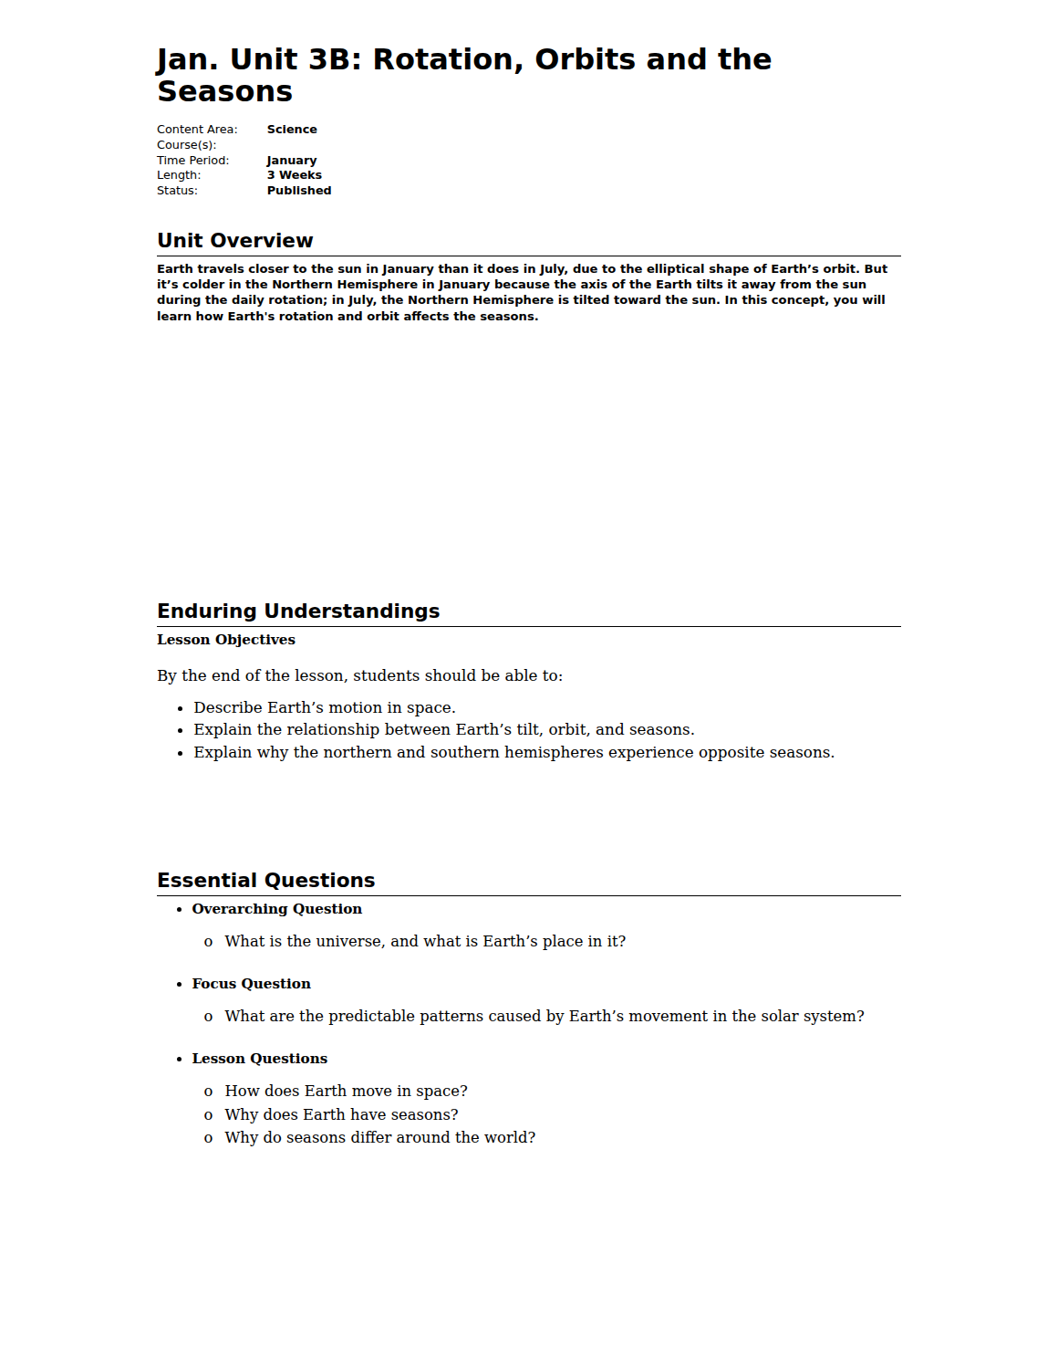Jan. Unit 3B: Rotation, Orbits and the Seasons
| Content Area: | Science |
| Course(s): | |
| Time Period: | January |
| Length: | 3 Weeks |
| Status: | Published |
Unit Overview
Earth travels closer to the sun in January than it does in July, due to the elliptical shape of Earth’s orbit. But it’s colder in the Northern Hemisphere in January because the axis of the Earth tilts it away from the sun during the daily rotation; in July, the Northern Hemisphere is tilted toward the sun. In this concept, you will learn how Earth's rotation and orbit affects the seasons.
Enduring Understandings
Lesson Objectives
By the end of the lesson, students should be able to:
Describe Earth’s motion in space.
Explain the relationship between Earth’s tilt, orbit, and seasons.
Explain why the northern and southern hemispheres experience opposite seasons.
Essential Questions
Overarching Question
What is the universe, and what is Earth’s place in it?
Focus Question
What are the predictable patterns caused by Earth’s movement in the solar system?
Lesson Questions
How does Earth move in space?
Why does Earth have seasons?
Why do seasons differ around the world?